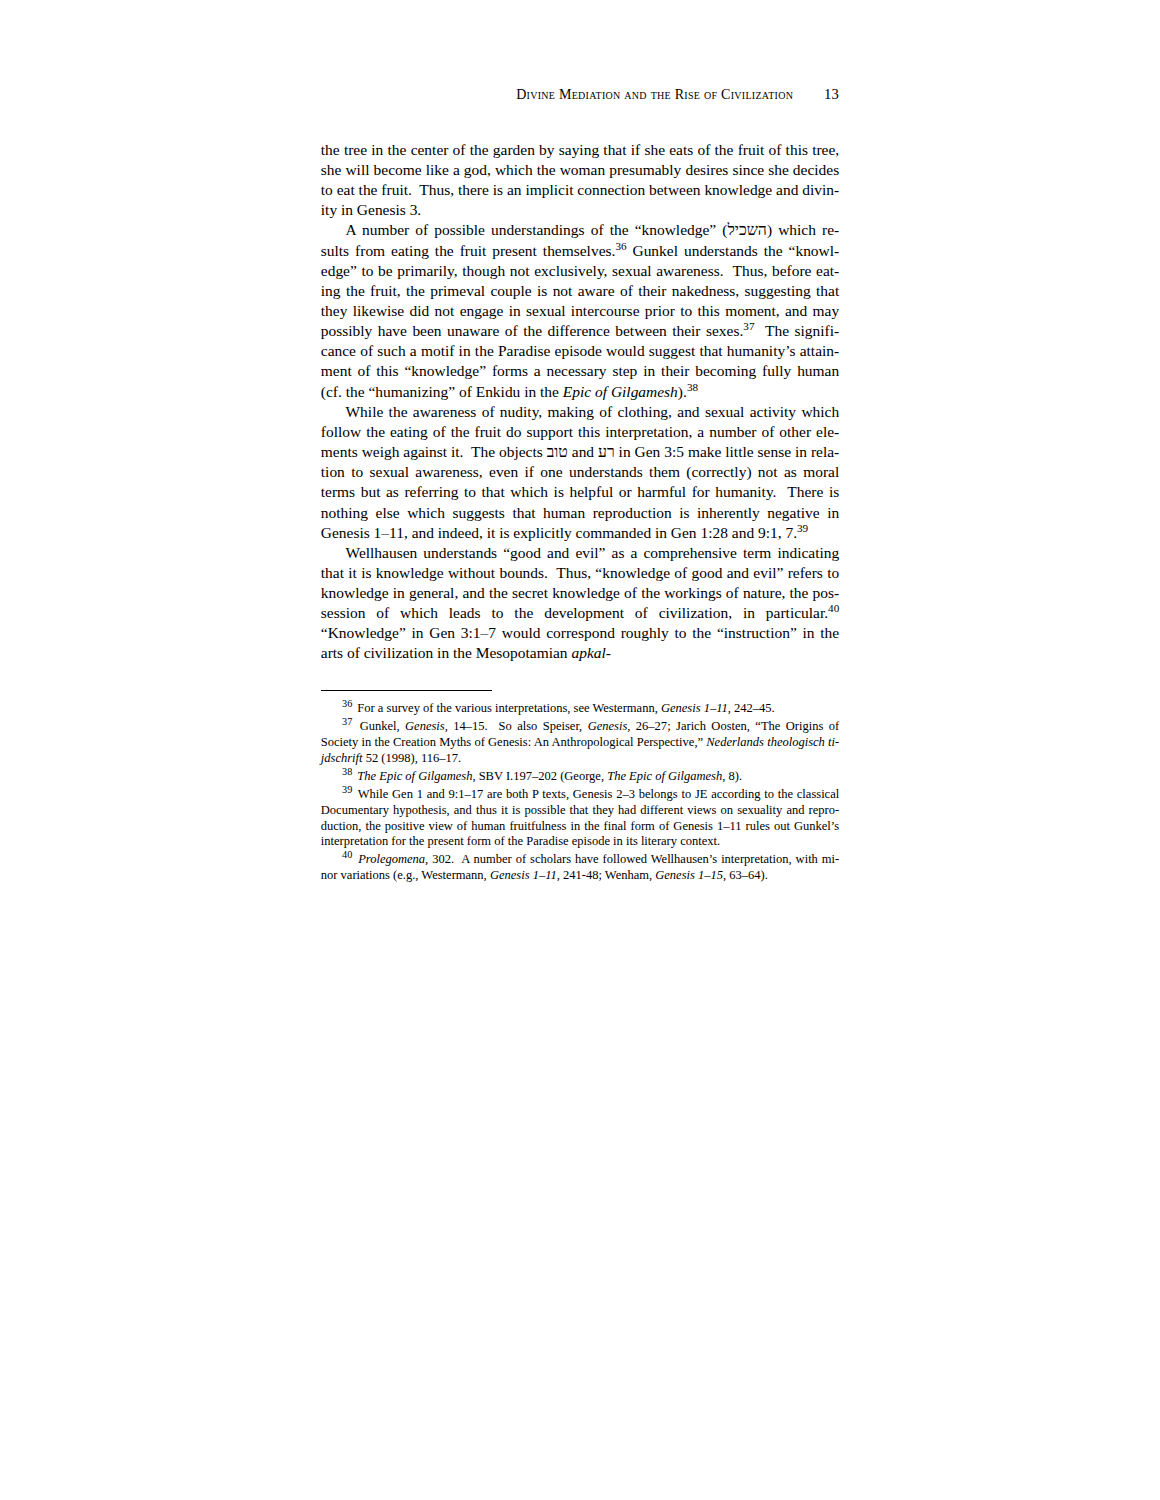Divine Mediation and the Rise of Civilization 13
the tree in the center of the garden by saying that if she eats of the fruit of this tree, she will become like a god, which the woman presumably desires since she decides to eat the fruit. Thus, there is an implicit connection between knowledge and divinity in Genesis 3.
A number of possible understandings of the “knowledge” (השכיל) which results from eating the fruit present themselves.36 Gunkel understands the “knowledge” to be primarily, though not exclusively, sexual awareness. Thus, before eating the fruit, the primeval couple is not aware of their nakedness, suggesting that they likewise did not engage in sexual intercourse prior to this moment, and may possibly have been unaware of the difference between their sexes.37 The significance of such a motif in the Paradise episode would suggest that humanity’s attainment of this “knowledge” forms a necessary step in their becoming fully human (cf. the “humanizing” of Enkidu in the Epic of Gilgamesh).38
While the awareness of nudity, making of clothing, and sexual activity which follow the eating of the fruit do support this interpretation, a number of other elements weigh against it. The objects טוב and רע in Gen 3:5 make little sense in relation to sexual awareness, even if one understands them (correctly) not as moral terms but as referring to that which is helpful or harmful for humanity. There is nothing else which suggests that human reproduction is inherently negative in Genesis 1–11, and indeed, it is explicitly commanded in Gen 1:28 and 9:1, 7.39
Wellhausen understands “good and evil” as a comprehensive term indicating that it is knowledge without bounds. Thus, “knowledge of good and evil” refers to knowledge in general, and the secret knowledge of the workings of nature, the possession of which leads to the development of civilization, in particular.40 “Knowledge” in Gen 3:1–7 would correspond roughly to the “instruction” in the arts of civilization in the Mesopotamian apkal-
36 For a survey of the various interpretations, see Westermann, Genesis 1–11, 242–45.
37 Gunkel, Genesis, 14–15. So also Speiser, Genesis, 26–27; Jarich Oosten, “The Origins of Society in the Creation Myths of Genesis: An Anthropological Perspective,” Nederlands theologisch tijdschrift 52 (1998), 116–17.
38 The Epic of Gilgamesh, SBV I.197–202 (George, The Epic of Gilgamesh, 8).
39 While Gen 1 and 9:1–17 are both P texts, Genesis 2–3 belongs to JE according to the classical Documentary hypothesis, and thus it is possible that they had different views on sexuality and reproduction, the positive view of human fruitfulness in the final form of Genesis 1–11 rules out Gunkel’s interpretation for the present form of the Paradise episode in its literary context.
40 Prolegomena, 302. A number of scholars have followed Wellhausen’s interpretation, with minor variations (e.g., Westermann, Genesis 1–11, 241-48; Wenham, Genesis 1–15, 63–64).